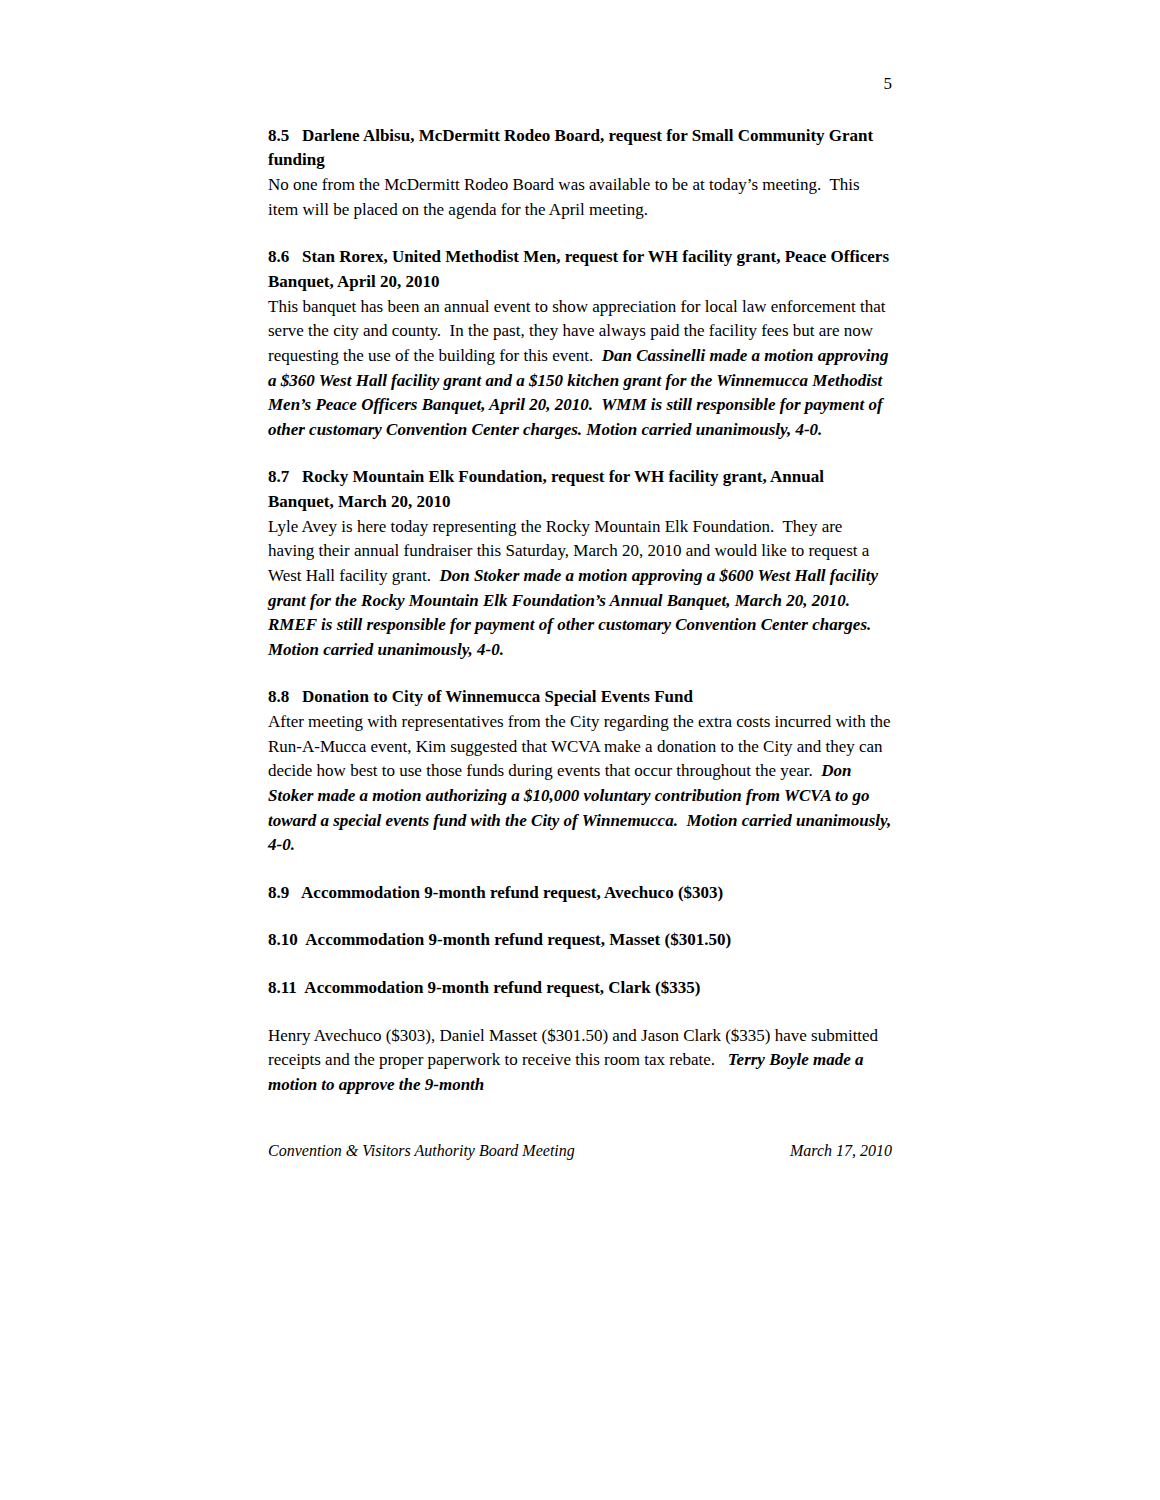5
8.5 Darlene Albisu, McDermitt Rodeo Board, request for Small Community Grant funding
No one from the McDermitt Rodeo Board was available to be at today’s meeting. This item will be placed on the agenda for the April meeting.
8.6 Stan Rorex, United Methodist Men, request for WH facility grant, Peace Officers Banquet, April 20, 2010
This banquet has been an annual event to show appreciation for local law enforcement that serve the city and county. In the past, they have always paid the facility fees but are now requesting the use of the building for this event. Dan Cassinelli made a motion approving a $360 West Hall facility grant and a $150 kitchen grant for the Winnemucca Methodist Men’s Peace Officers Banquet, April 20, 2010. WMM is still responsible for payment of other customary Convention Center charges. Motion carried unanimously, 4-0.
8.7 Rocky Mountain Elk Foundation, request for WH facility grant, Annual Banquet, March 20, 2010
Lyle Avey is here today representing the Rocky Mountain Elk Foundation. They are having their annual fundraiser this Saturday, March 20, 2010 and would like to request a West Hall facility grant. Don Stoker made a motion approving a $600 West Hall facility grant for the Rocky Mountain Elk Foundation’s Annual Banquet, March 20, 2010. RMEF is still responsible for payment of other customary Convention Center charges. Motion carried unanimously, 4-0.
8.8 Donation to City of Winnemucca Special Events Fund
After meeting with representatives from the City regarding the extra costs incurred with the Run-A-Mucca event, Kim suggested that WCVA make a donation to the City and they can decide how best to use those funds during events that occur throughout the year. Don Stoker made a motion authorizing a $10,000 voluntary contribution from WCVA to go toward a special events fund with the City of Winnemucca. Motion carried unanimously, 4-0.
8.9 Accommodation 9-month refund request, Avechuco ($303)
8.10 Accommodation 9-month refund request, Masset ($301.50)
8.11 Accommodation 9-month refund request, Clark ($335)
Henry Avechuco ($303), Daniel Masset ($301.50) and Jason Clark ($335) have submitted receipts and the proper paperwork to receive this room tax rebate. Terry Boyle made a motion to approve the 9-month
Convention & Visitors Authority Board Meeting March 17, 2010